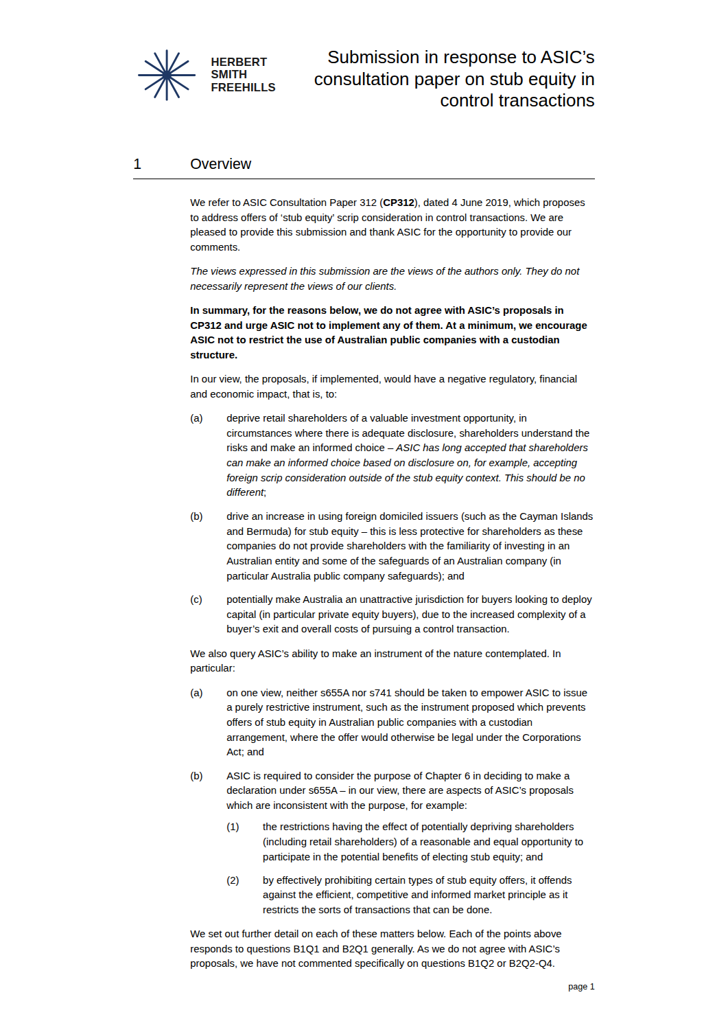Herbert
Smith
Freehills
Submission in response to ASIC’s consultation paper on stub equity in control transactions
1
Overview
We refer to ASIC Consultation Paper 312 (CP312), dated 4 June 2019, which proposes to address offers of ‘stub equity’ scrip consideration in control transactions. We are pleased to provide this submission and thank ASIC for the opportunity to provide our comments.
The views expressed in this submission are the views of the authors only. They do not necessarily represent the views of our clients.
In summary, for the reasons below, we do not agree with ASIC’s proposals in CP312 and urge ASIC not to implement any of them. At a minimum, we encourage ASIC not to restrict the use of Australian public companies with a custodian structure.
In our view, the proposals, if implemented, would have a negative regulatory, financial and economic impact, that is, to:
(a)
deprive retail shareholders of a valuable investment opportunity, in circumstances where there is adequate disclosure, shareholders understand the risks and make an informed choice – ASIC has long accepted that shareholders can make an informed choice based on disclosure on, for example, accepting foreign scrip consideration outside of the stub equity context. This should be no different;
(b)
drive an increase in using foreign domiciled issuers (such as the Cayman Islands and Bermuda) for stub equity – this is less protective for shareholders as these companies do not provide shareholders with the familiarity of investing in an Australian entity and some of the safeguards of an Australian company (in particular Australia public company safeguards); and
(c)
potentially make Australia an unattractive jurisdiction for buyers looking to deploy capital (in particular private equity buyers), due to the increased complexity of a buyer’s exit and overall costs of pursuing a control transaction.
We also query ASIC’s ability to make an instrument of the nature contemplated. In particular:
(a)
on one view, neither s655A nor s741 should be taken to empower ASIC to issue a purely restrictive instrument, such as the instrument proposed which prevents offers of stub equity in Australian public companies with a custodian arrangement, where the offer would otherwise be legal under the Corporations Act; and
(b)
ASIC is required to consider the purpose of Chapter 6 in deciding to make a declaration under s655A – in our view, there are aspects of ASIC’s proposals which are inconsistent with the purpose, for example:
(1)
the restrictions having the effect of potentially depriving shareholders (including retail shareholders) of a reasonable and equal opportunity to participate in the potential benefits of electing stub equity; and
(2)
by effectively prohibiting certain types of stub equity offers, it offends against the efficient, competitive and informed market principle as it restricts the sorts of transactions that can be done.
We set out further detail on each of these matters below. Each of the points above responds to questions B1Q1 and B2Q1 generally. As we do not agree with ASIC’s proposals, we have not commented specifically on questions B1Q2 or B2Q2-Q4.
page 1